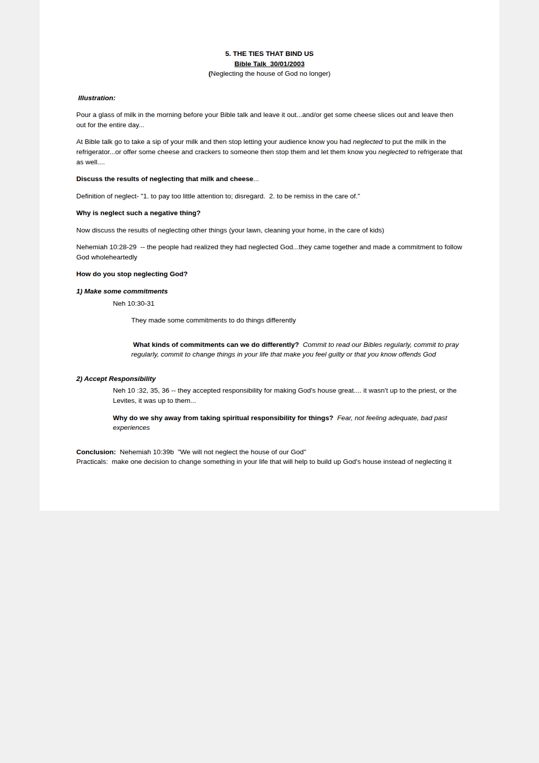5. THE TIES THAT BIND US
Bible Talk 30/01/2003
(Neglecting the house of God no longer)
Illustration:
Pour a glass of milk in the morning before your Bible talk and leave it out...and/or get some cheese slices out and leave then out for the entire day...
At Bible talk go to take a sip of your milk and then stop letting your audience know you had neglected to put the milk in the refrigerator...or offer some cheese and crackers to someone then stop them and let them know you neglected to refrigerate that as well....
Discuss the results of neglecting that milk and cheese...
Definition of neglect- "1. to pay too little attention to; disregard. 2. to be remiss in the care of."
Why is neglect such a negative thing?
Now discuss the results of neglecting other things (your lawn, cleaning your home, in the care of kids)
Nehemiah 10:28-29 -- the people had realized they had neglected God...they came together and made a commitment to follow God wholeheartedly
How do you stop neglecting God?
1) Make some commitments
Neh 10:30-31
They made some commitments to do things differently
What kinds of commitments can we do differently? Commit to read our Bibles regularly, commit to pray regularly, commit to change things in your life that make you feel guilty or that you know offends God
2) Accept Responsibility
Neh 10 :32, 35, 36 -- they accepted responsibility for making God's house great.... it wasn't up to the priest, or the Levites, it was up to them...
Why do we shy away from taking spiritual responsibility for things? Fear, not feeling adequate, bad past experiences
Conclusion: Nehemiah 10:39b "We will not neglect the house of our God"
Practicals: make one decision to change something in your life that will help to build up God's house instead of neglecting it